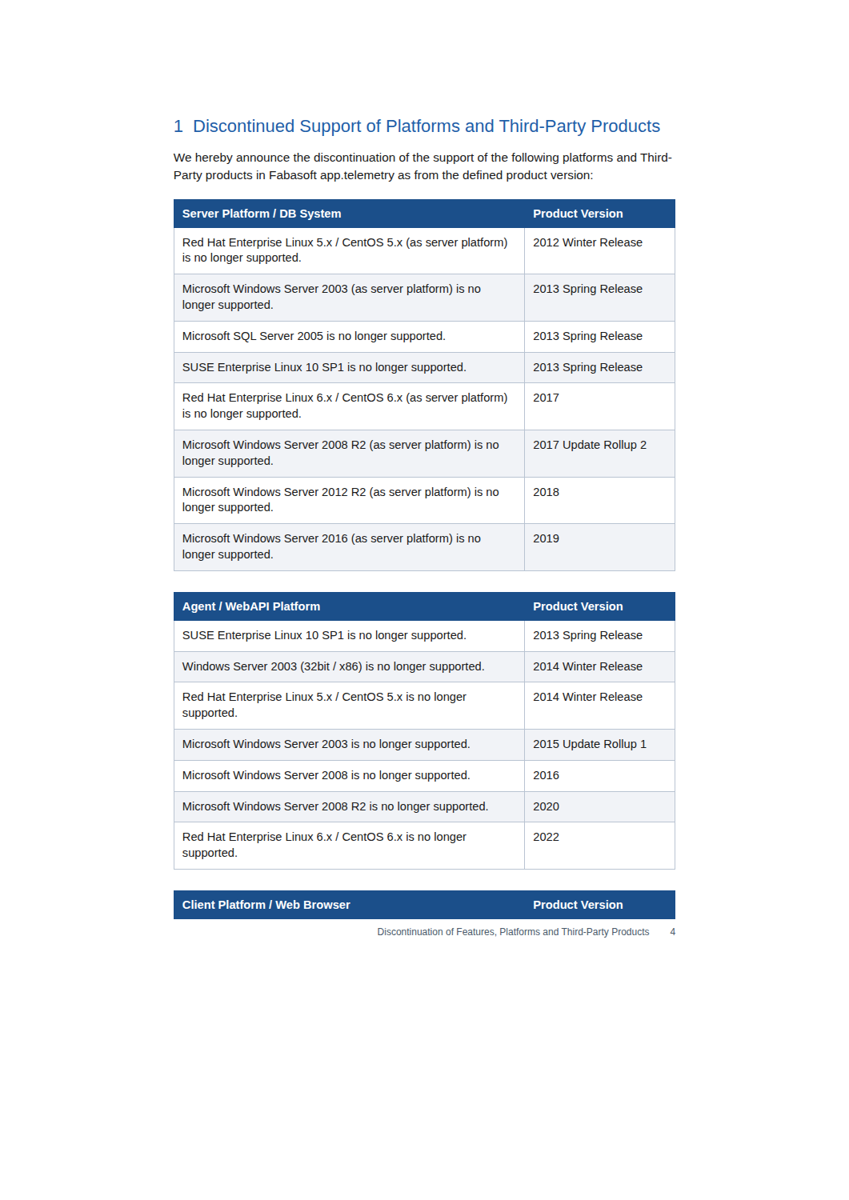1 Discontinued Support of Platforms and Third-Party Products
We hereby announce the discontinuation of the support of the following platforms and Third-Party products in Fabasoft app.telemetry as from the defined product version:
| Server Platform / DB System | Product Version |
| --- | --- |
| Red Hat Enterprise Linux 5.x / CentOS 5.x (as server platform) is no longer supported. | 2012 Winter Release |
| Microsoft Windows Server 2003 (as server platform) is no longer supported. | 2013 Spring Release |
| Microsoft SQL Server 2005 is no longer supported. | 2013 Spring Release |
| SUSE Enterprise Linux 10 SP1 is no longer supported. | 2013 Spring Release |
| Red Hat Enterprise Linux 6.x / CentOS 6.x (as server platform) is no longer supported. | 2017 |
| Microsoft Windows Server 2008 R2 (as server platform) is no longer supported. | 2017 Update Rollup 2 |
| Microsoft Windows Server 2012 R2 (as server platform) is no longer supported. | 2018 |
| Microsoft Windows Server 2016 (as server platform) is no longer supported. | 2019 |
| Agent / WebAPI Platform | Product Version |
| --- | --- |
| SUSE Enterprise Linux 10 SP1 is no longer supported. | 2013 Spring Release |
| Windows Server 2003 (32bit / x86) is no longer supported. | 2014 Winter Release |
| Red Hat Enterprise Linux 5.x / CentOS 5.x is no longer supported. | 2014 Winter Release |
| Microsoft Windows Server 2003 is no longer supported. | 2015 Update Rollup 1 |
| Microsoft Windows Server 2008 is no longer supported. | 2016 |
| Microsoft Windows Server 2008 R2 is no longer supported. | 2020 |
| Red Hat Enterprise Linux 6.x / CentOS 6.x is no longer supported. | 2022 |
| Client Platform / Web Browser | Product Version |
| --- | --- |
Discontinuation of Features, Platforms and Third-Party Products 4